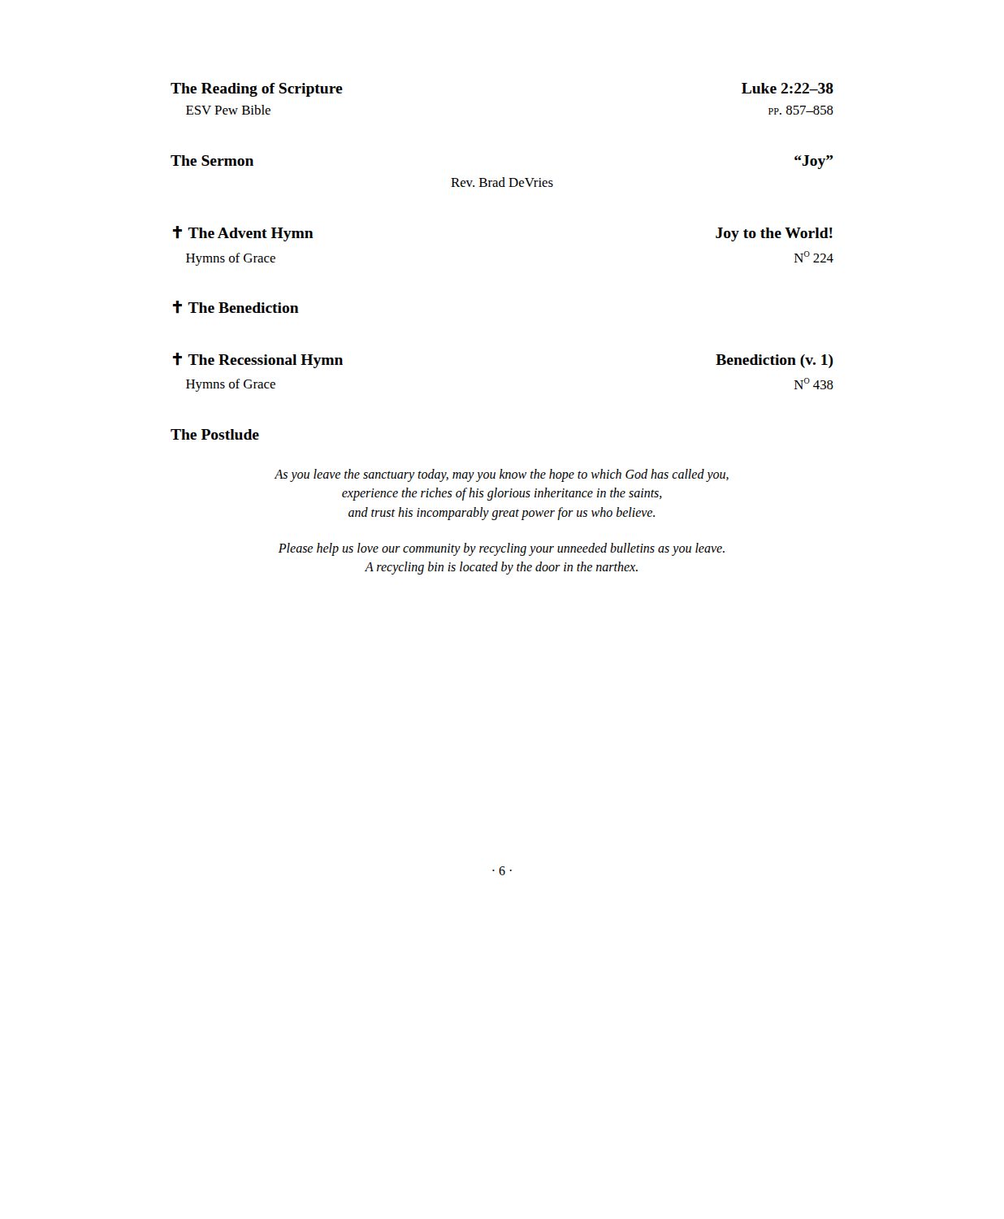The Reading of Scripture Luke 2:22–38
ESV Pew Bible pp. 857–858
The Sermon “Joy”
Rev. Brad DeVries
✝ The Advent Hymn Joy to the World!
Hymns of Grace No 224
✝ The Benediction
✝ The Recessional Hymn Benediction (v. 1)
Hymns of Grace No 438
The Postlude
As you leave the sanctuary today, may you know the hope to which God has called you,
experience the riches of his glorious inheritance in the saints,
and trust his incomparably great power for us who believe.
Please help us love our community by recycling your unneeded bulletins as you leave.
A recycling bin is located by the door in the narthex.
· 6 ·